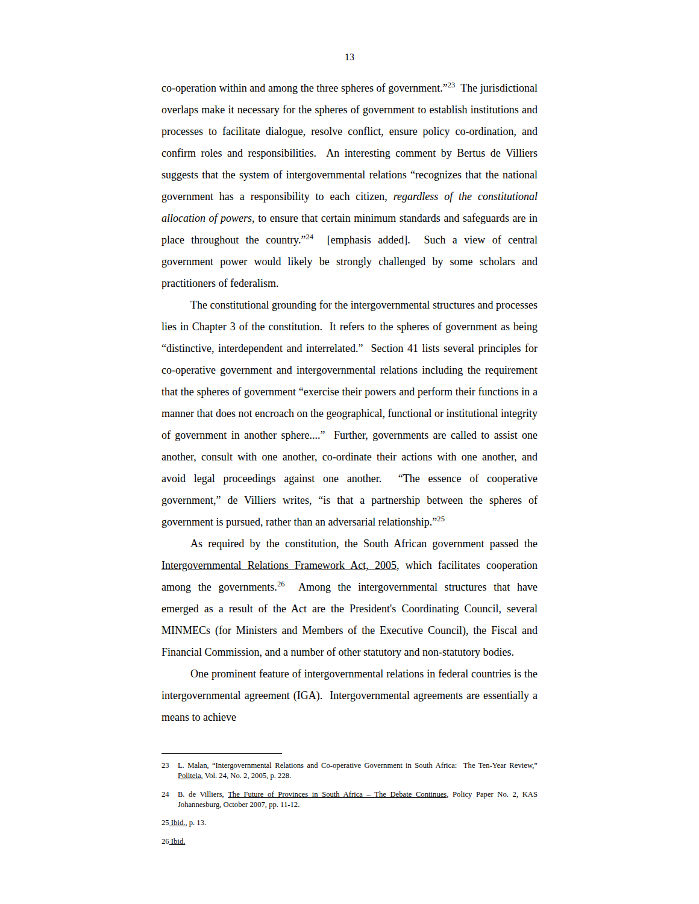13
co-operation within and among the three spheres of government.”23 The jurisdictional overlaps make it necessary for the spheres of government to establish institutions and processes to facilitate dialogue, resolve conflict, ensure policy co-ordination, and confirm roles and responsibilities. An interesting comment by Bertus de Villiers suggests that the system of intergovernmental relations “recognizes that the national government has a responsibility to each citizen, regardless of the constitutional allocation of powers, to ensure that certain minimum standards and safeguards are in place throughout the country.”24 [emphasis added]. Such a view of central government power would likely be strongly challenged by some scholars and practitioners of federalism.
The constitutional grounding for the intergovernmental structures and processes lies in Chapter 3 of the constitution. It refers to the spheres of government as being “distinctive, interdependent and interrelated.” Section 41 lists several principles for co-operative government and intergovernmental relations including the requirement that the spheres of government “exercise their powers and perform their functions in a manner that does not encroach on the geographical, functional or institutional integrity of government in another sphere....” Further, governments are called to assist one another, consult with one another, co-ordinate their actions with one another, and avoid legal proceedings against one another. “The essence of cooperative government,” de Villiers writes, “is that a partnership between the spheres of government is pursued, rather than an adversarial relationship.”25
As required by the constitution, the South African government passed the Intergovernmental Relations Framework Act, 2005, which facilitates cooperation among the governments.26 Among the intergovernmental structures that have emerged as a result of the Act are the President's Coordinating Council, several MINMECs (for Ministers and Members of the Executive Council), the Fiscal and Financial Commission, and a number of other statutory and non-statutory bodies.
One prominent feature of intergovernmental relations in federal countries is the intergovernmental agreement (IGA). Intergovernmental agreements are essentially a means to achieve
23
L. Malan, “Intergovernmental Relations and Co-operative Government in South Africa: The Ten-Year Review,” Politeia, Vol. 24, No. 2, 2005, p. 228.
24
B. de Villiers, The Future of Provinces in South Africa – The Debate Continues, Policy Paper No. 2, KAS Johannesburg, October 2007, pp. 11-12.
25 Ibid., p. 13.
26 Ibid.